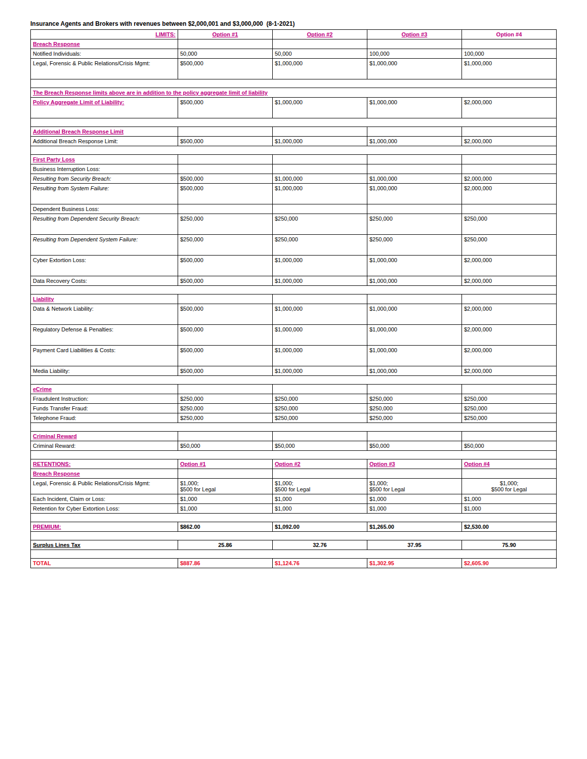Insurance Agents and Brokers with revenues between $2,000,001 and $3,000,000 (8-1-2021)
| LIMITS: | Option #1 | Option #2 | Option #3 | Option #4 |
| Breach Response | | | | |
| Notified Individuals: | 50,000 | 50,000 | 100,000 | 100,000 |
| Legal, Forensic & Public Relations/Crisis Mgmt: | $500,000 | $1,000,000 | $1,000,000 | $1,000,000 |
| The Breach Response limits above are in addition to the policy aggregate limit of liability |
| Policy Aggregate Limit of Liability: | $500,000 | $1,000,000 | $1,000,000 | $2,000,000 |
| Additional Breach Response Limit | | | | |
| Additional Breach Response Limit: | $500,000 | $1,000,000 | $1,000,000 | $2,000,000 |
| First Party Loss | | | | |
| Business Interruption Loss: | | | | |
| Resulting from Security Breach: | $500,000 | $1,000,000 | $1,000,000 | $2,000,000 |
| Resulting from System Failure: | $500,000 | $1,000,000 | $1,000,000 | $2,000,000 |
| Dependent Business Loss: | | | | |
| Resulting from Dependent Security Breach: | $250,000 | $250,000 | $250,000 | $250,000 |
| Resulting from Dependent System Failure: | $250,000 | $250,000 | $250,000 | $250,000 |
| Cyber Extortion Loss: | $500,000 | $1,000,000 | $1,000,000 | $2,000,000 |
| Data Recovery Costs: | $500,000 | $1,000,000 | $1,000,000 | $2,000,000 |
| Liability | | | | |
| Data & Network Liability: | $500,000 | $1,000,000 | $1,000,000 | $2,000,000 |
| Regulatory Defense & Penalties: | $500,000 | $1,000,000 | $1,000,000 | $2,000,000 |
| Payment Card Liabilities & Costs: | $500,000 | $1,000,000 | $1,000,000 | $2,000,000 |
| Media Liability: | $500,000 | $1,000,000 | $1,000,000 | $2,000,000 |
| eCrime | | | | |
| Fraudulent Instruction: | $250,000 | $250,000 | $250,000 | $250,000 |
| Funds Transfer Fraud: | $250,000 | $250,000 | $250,000 | $250,000 |
| Telephone Fraud: | $250,000 | $250,000 | $250,000 | $250,000 |
| Criminal Reward | | | | |
| Criminal Reward: | $50,000 | $50,000 | $50,000 | $50,000 |
| RETENTIONS: | Option #1 | Option #2 | Option #3 | Option #4 |
| Breach Response | | | | |
| Legal, Forensic & Public Relations/Crisis Mgmt: | $1,000; $500 for Legal | $1,000; $500 for Legal | $1,000; $500 for Legal | $1,000; $500 for Legal |
| Each Incident, Claim or Loss: | $1,000 | $1,000 | $1,000 | $1,000 |
| Retention for Cyber Extortion Loss: | $1,000 | $1,000 | $1,000 | $1,000 |
| PREMIUM: | $862.00 | $1,092.00 | $1,265.00 | $2,530.00 |
| Surplus Lines Tax | 25.86 | 32.76 | 37.95 | 75.90 |
| TOTAL | $887.86 | $1,124.76 | $1,302.95 | $2,605.90 |